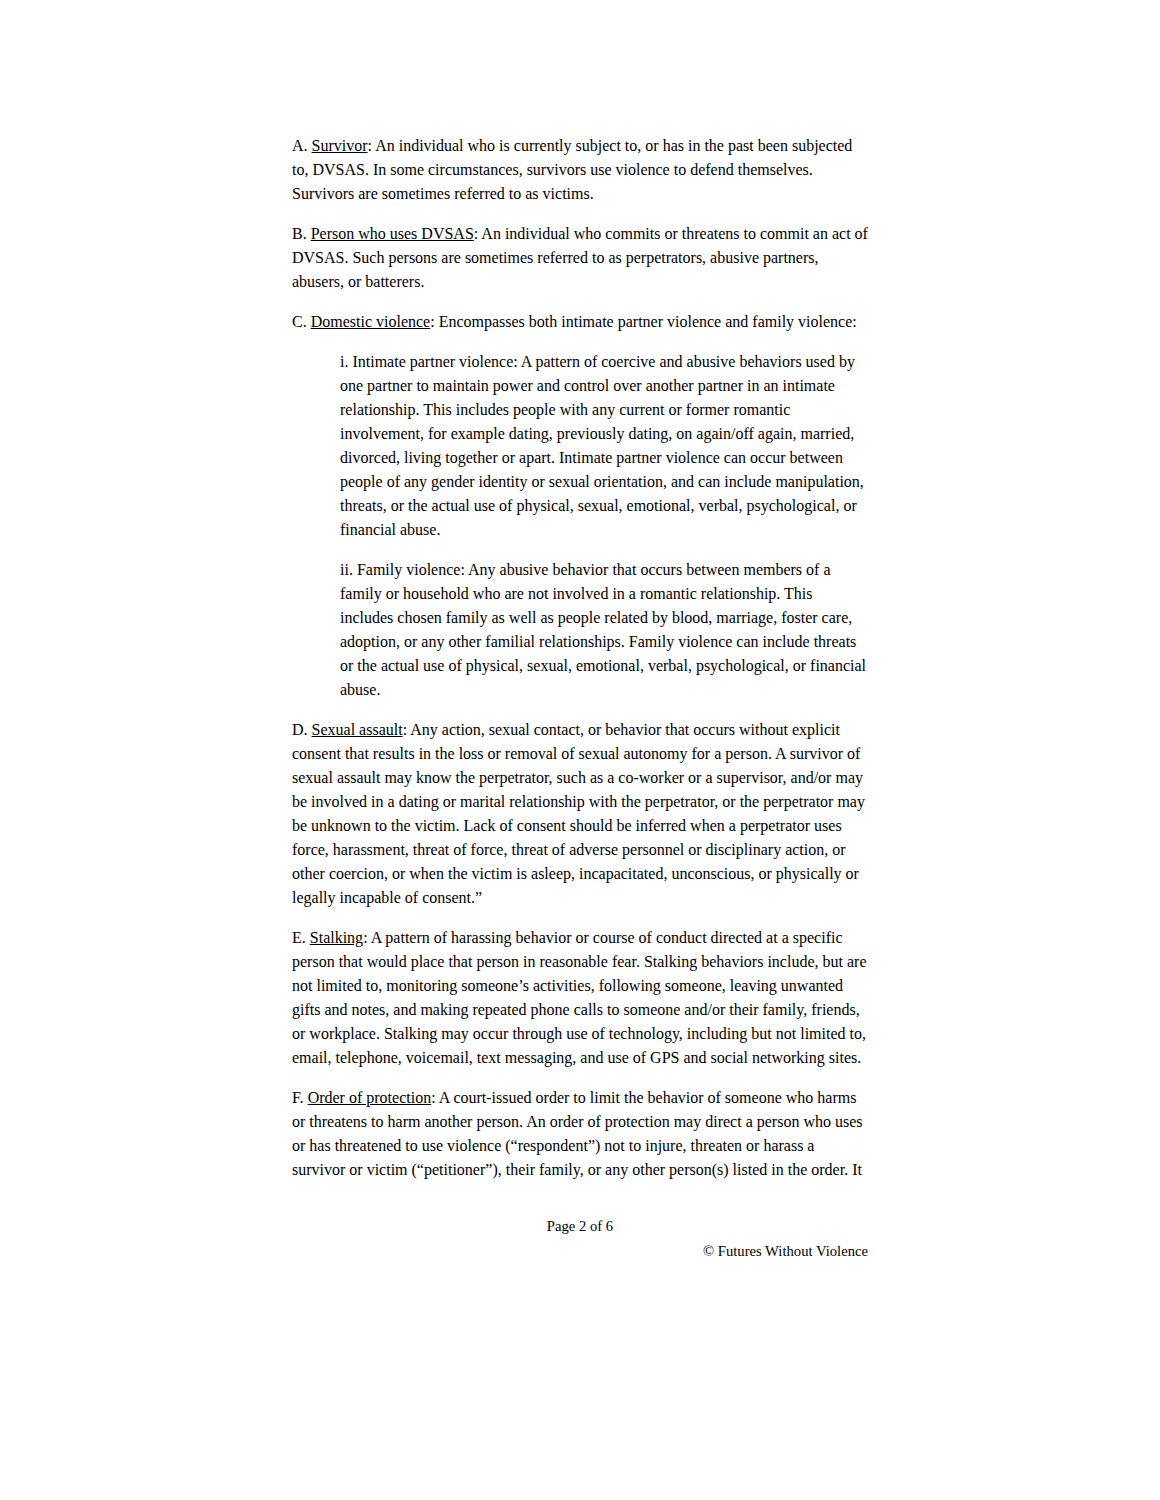A. Survivor: An individual who is currently subject to, or has in the past been subjected to, DVSAS. In some circumstances, survivors use violence to defend themselves. Survivors are sometimes referred to as victims.
B. Person who uses DVSAS: An individual who commits or threatens to commit an act of DVSAS. Such persons are sometimes referred to as perpetrators, abusive partners, abusers, or batterers.
C. Domestic violence: Encompasses both intimate partner violence and family violence:
i. Intimate partner violence: A pattern of coercive and abusive behaviors used by one partner to maintain power and control over another partner in an intimate relationship. This includes people with any current or former romantic involvement, for example dating, previously dating, on again/off again, married, divorced, living together or apart. Intimate partner violence can occur between people of any gender identity or sexual orientation, and can include manipulation, threats, or the actual use of physical, sexual, emotional, verbal, psychological, or financial abuse.
ii. Family violence: Any abusive behavior that occurs between members of a family or household who are not involved in a romantic relationship. This includes chosen family as well as people related by blood, marriage, foster care, adoption, or any other familial relationships. Family violence can include threats or the actual use of physical, sexual, emotional, verbal, psychological, or financial abuse.
D. Sexual assault: Any action, sexual contact, or behavior that occurs without explicit consent that results in the loss or removal of sexual autonomy for a person. A survivor of sexual assault may know the perpetrator, such as a co-worker or a supervisor, and/or may be involved in a dating or marital relationship with the perpetrator, or the perpetrator may be unknown to the victim. Lack of consent should be inferred when a perpetrator uses force, harassment, threat of force, threat of adverse personnel or disciplinary action, or other coercion, or when the victim is asleep, incapacitated, unconscious, or physically or legally incapable of consent.”
E. Stalking: A pattern of harassing behavior or course of conduct directed at a specific person that would place that person in reasonable fear. Stalking behaviors include, but are not limited to, monitoring someone’s activities, following someone, leaving unwanted gifts and notes, and making repeated phone calls to someone and/or their family, friends, or workplace. Stalking may occur through use of technology, including but not limited to, email, telephone, voicemail, text messaging, and use of GPS and social networking sites.
F. Order of protection: A court-issued order to limit the behavior of someone who harms or threatens to harm another person. An order of protection may direct a person who uses or has threatened to use violence (“respondent”) not to injure, threaten or harass a survivor or victim (“petitioner”), their family, or any other person(s) listed in the order. It
Page 2 of 6
© Futures Without Violence